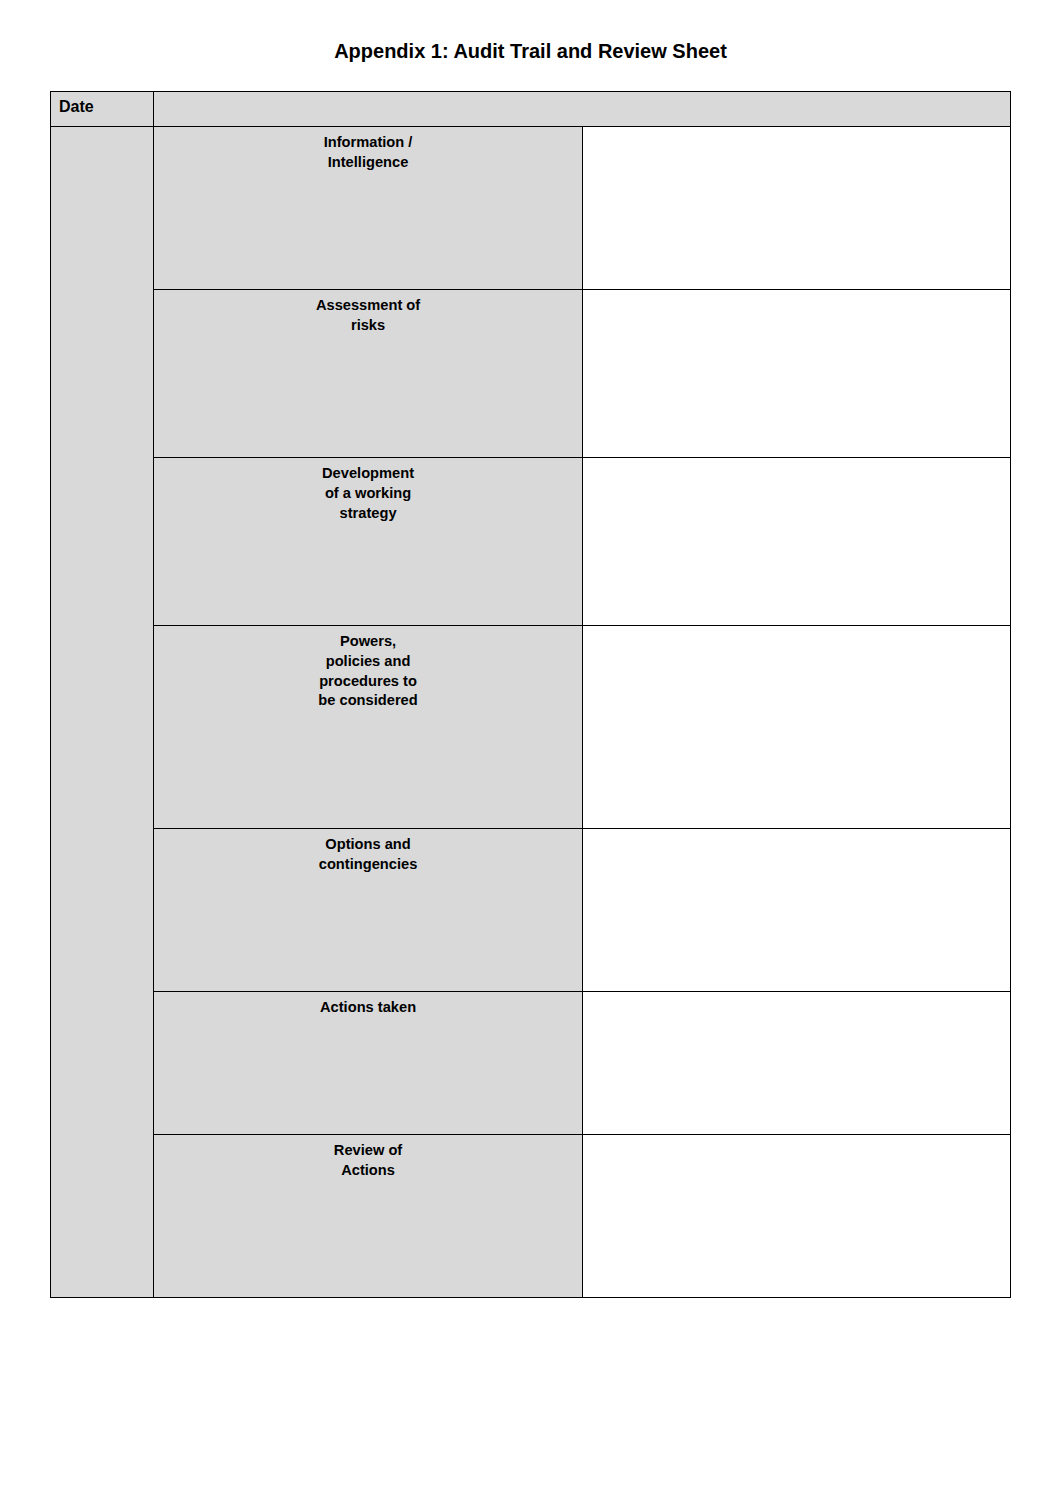Appendix 1: Audit Trail and Review Sheet
| Date | |
| | Information / Intelligence | |
| Assessment of risks | |
| Development of a working strategy | |
| Powers, policies and procedures to be considered | |
| Options and contingencies | |
| Actions taken | |
| Review of Actions | |